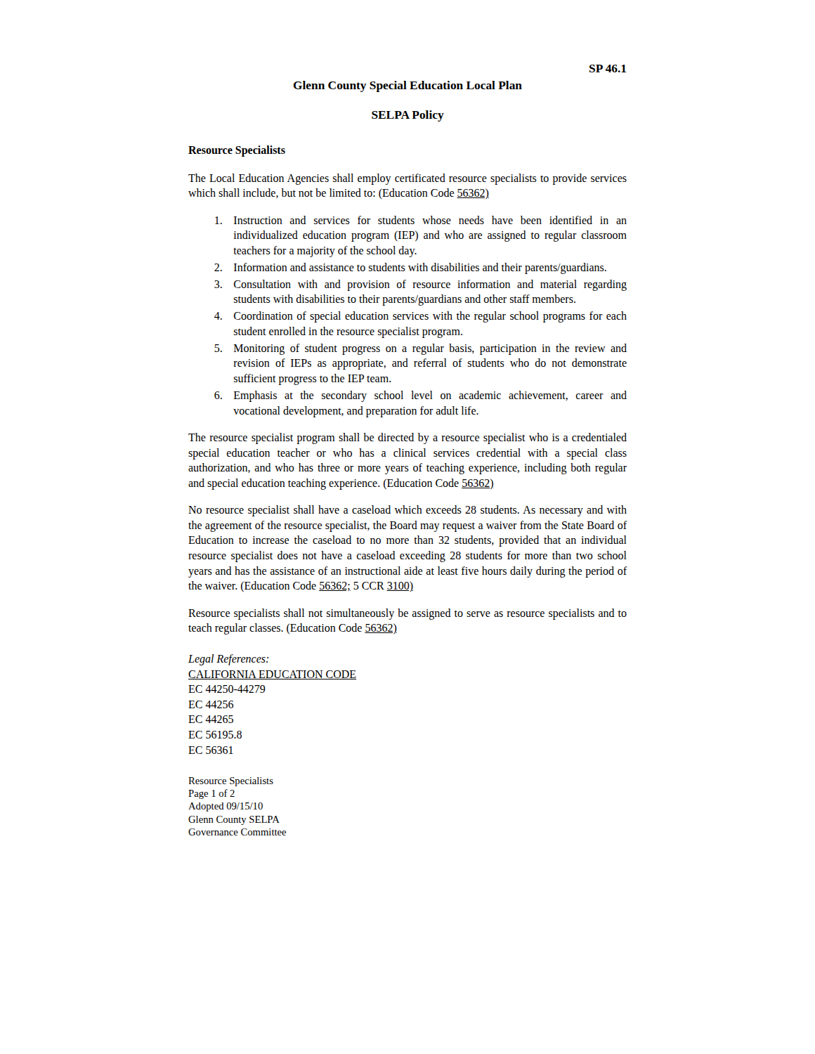SP 46.1
Glenn County Special Education Local Plan
SELPA Policy
Resource Specialists
The Local Education Agencies shall employ certificated resource specialists to provide services which shall include, but not be limited to: (Education Code 56362)
Instruction and services for students whose needs have been identified in an individualized education program (IEP) and who are assigned to regular classroom teachers for a majority of the school day.
Information and assistance to students with disabilities and their parents/guardians.
Consultation with and provision of resource information and material regarding students with disabilities to their parents/guardians and other staff members.
Coordination of special education services with the regular school programs for each student enrolled in the resource specialist program.
Monitoring of student progress on a regular basis, participation in the review and revision of IEPs as appropriate, and referral of students who do not demonstrate sufficient progress to the IEP team.
Emphasis at the secondary school level on academic achievement, career and vocational development, and preparation for adult life.
The resource specialist program shall be directed by a resource specialist who is a credentialed special education teacher or who has a clinical services credential with a special class authorization, and who has three or more years of teaching experience, including both regular and special education teaching experience. (Education Code 56362)
No resource specialist shall have a caseload which exceeds 28 students. As necessary and with the agreement of the resource specialist, the Board may request a waiver from the State Board of Education to increase the caseload to no more than 32 students, provided that an individual resource specialist does not have a caseload exceeding 28 students for more than two school years and has the assistance of an instructional aide at least five hours daily during the period of the waiver. (Education Code 56362; 5 CCR 3100)
Resource specialists shall not simultaneously be assigned to serve as resource specialists and to teach regular classes. (Education Code 56362)
Legal References:
CALIFORNIA EDUCATION CODE
EC 44250-44279
EC 44256
EC 44265
EC 56195.8
EC 56361
Resource Specialists
Page 1 of 2
Adopted 09/15/10
Glenn County SELPA
Governance Committee